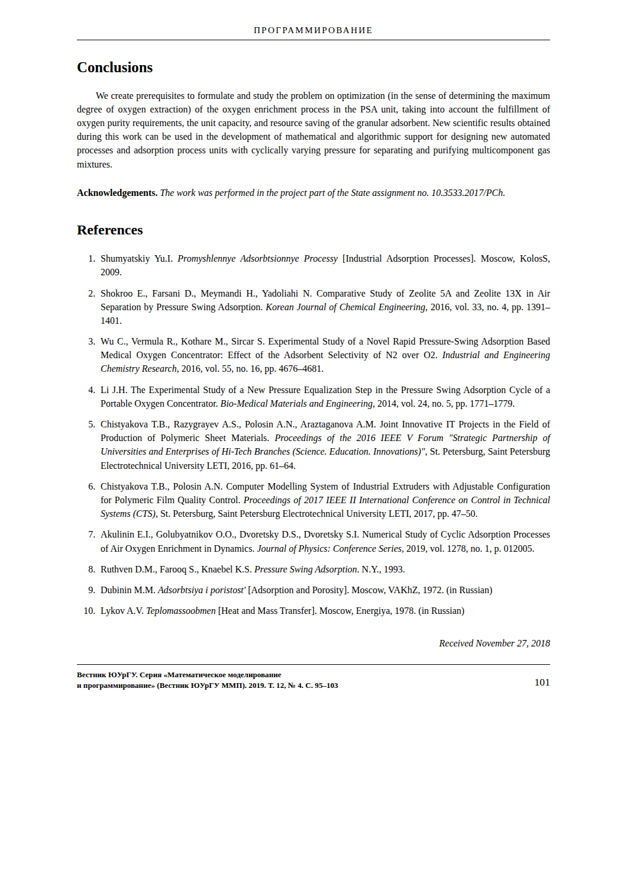ПРОГРАММИРОВАНИЕ
Conclusions
We create prerequisites to formulate and study the problem on optimization (in the sense of determining the maximum degree of oxygen extraction) of the oxygen enrichment process in the PSA unit, taking into account the fulfillment of oxygen purity requirements, the unit capacity, and resource saving of the granular adsorbent. New scientific results obtained during this work can be used in the development of mathematical and algorithmic support for designing new automated processes and adsorption process units with cyclically varying pressure for separating and purifying multicomponent gas mixtures.
Acknowledgements. The work was performed in the project part of the State assignment no. 10.3533.2017/PCh.
References
Shumyatskiy Yu.I. Promyshlennye Adsorbtsionnye Processy [Industrial Adsorption Processes]. Moscow, KolosS, 2009.
Shokroo E., Farsani D., Meymandi H., Yadoliahi N. Comparative Study of Zeolite 5A and Zeolite 13X in Air Separation by Pressure Swing Adsorption. Korean Journal of Chemical Engineering, 2016, vol. 33, no. 4, pp. 1391–1401.
Wu C., Vermula R., Kothare M., Sircar S. Experimental Study of a Novel Rapid Pressure-Swing Adsorption Based Medical Oxygen Concentrator: Effect of the Adsorbent Selectivity of N2 over O2. Industrial and Engineering Chemistry Research, 2016, vol. 55, no. 16, pp. 4676–4681.
Li J.H. The Experimental Study of a New Pressure Equalization Step in the Pressure Swing Adsorption Cycle of a Portable Oxygen Concentrator. Bio-Medical Materials and Engineering, 2014, vol. 24, no. 5, pp. 1771–1779.
Chistyakova T.B., Razygrayev A.S., Polosin A.N., Araztaganova A.M. Joint Innovative IT Projects in the Field of Production of Polymeric Sheet Materials. Proceedings of the 2016 IEEE V Forum "Strategic Partnership of Universities and Enterprises of Hi-Tech Branches (Science. Education. Innovations)", St. Petersburg, Saint Petersburg Electrotechnical University LETI, 2016, pp. 61–64.
Chistyakova T.B., Polosin A.N. Computer Modelling System of Industrial Extruders with Adjustable Configuration for Polymeric Film Quality Control. Proceedings of 2017 IEEE II International Conference on Control in Technical Systems (CTS), St. Petersburg, Saint Petersburg Electrotechnical University LETI, 2017, pp. 47–50.
Akulinin E.I., Golubyatnikov O.O., Dvoretsky D.S., Dvoretsky S.I. Numerical Study of Cyclic Adsorption Processes of Air Oxygen Enrichment in Dynamics. Journal of Physics: Conference Series, 2019, vol. 1278, no. 1, p. 012005.
Ruthven D.M., Farooq S., Knaebel K.S. Pressure Swing Adsorption. N.Y., 1993.
Dubinin M.M. Adsorbtsiya i poristost' [Adsorption and Porosity]. Moscow, VAKhZ, 1972. (in Russian)
Lykov A.V. Teplomassoobmen [Heat and Mass Transfer]. Moscow, Energiya, 1978. (in Russian)
Received November 27, 2018
Вестник ЮУрГУ. Серия «Математическое моделирование
и программирование» (Вестник ЮУрГУ ММП). 2019. Т. 12, № 4. С. 95–103
101